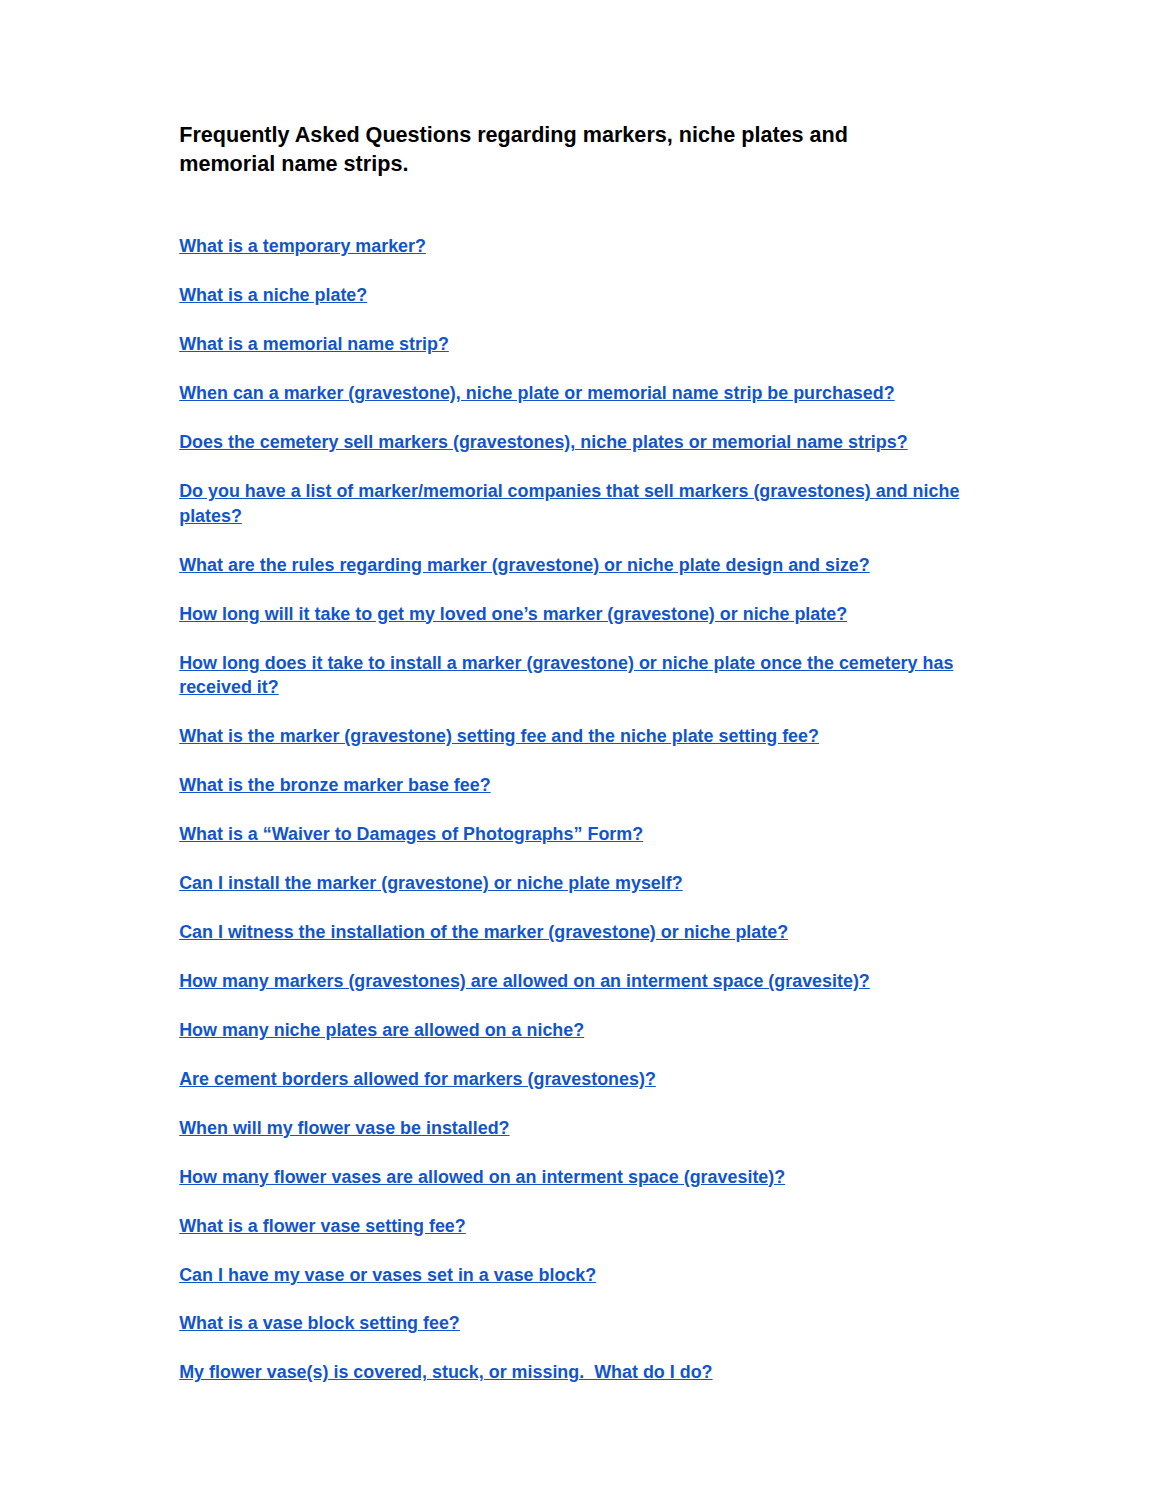Frequently Asked Questions regarding markers, niche plates and memorial name strips.
What is a temporary marker?
What is a niche plate?
What is a memorial name strip?
When can a marker (gravestone), niche plate or memorial name strip be purchased?
Does the cemetery sell markers (gravestones), niche plates or memorial name strips?
Do you have a list of marker/memorial companies that sell markers (gravestones) and niche plates?
What are the rules regarding marker (gravestone) or niche plate design and size?
How long will it take to get my loved one’s marker (gravestone) or niche plate?
How long does it take to install a marker (gravestone) or niche plate once the cemetery has received it?
What is the marker (gravestone) setting fee and the niche plate setting fee?
What is the bronze marker base fee?
What is a “Waiver to Damages of Photographs” Form?
Can I install the marker (gravestone) or niche plate myself?
Can I witness the installation of the marker (gravestone) or niche plate?
How many markers (gravestones) are allowed on an interment space (gravesite)?
How many niche plates are allowed on a niche?
Are cement borders allowed for markers (gravestones)?
When will my flower vase be installed?
How many flower vases are allowed on an interment space (gravesite)?
What is a flower vase setting fee?
Can I have my vase or vases set in a vase block?
What is a vase block setting fee?
My flower vase(s) is covered, stuck, or missing. What do I do?